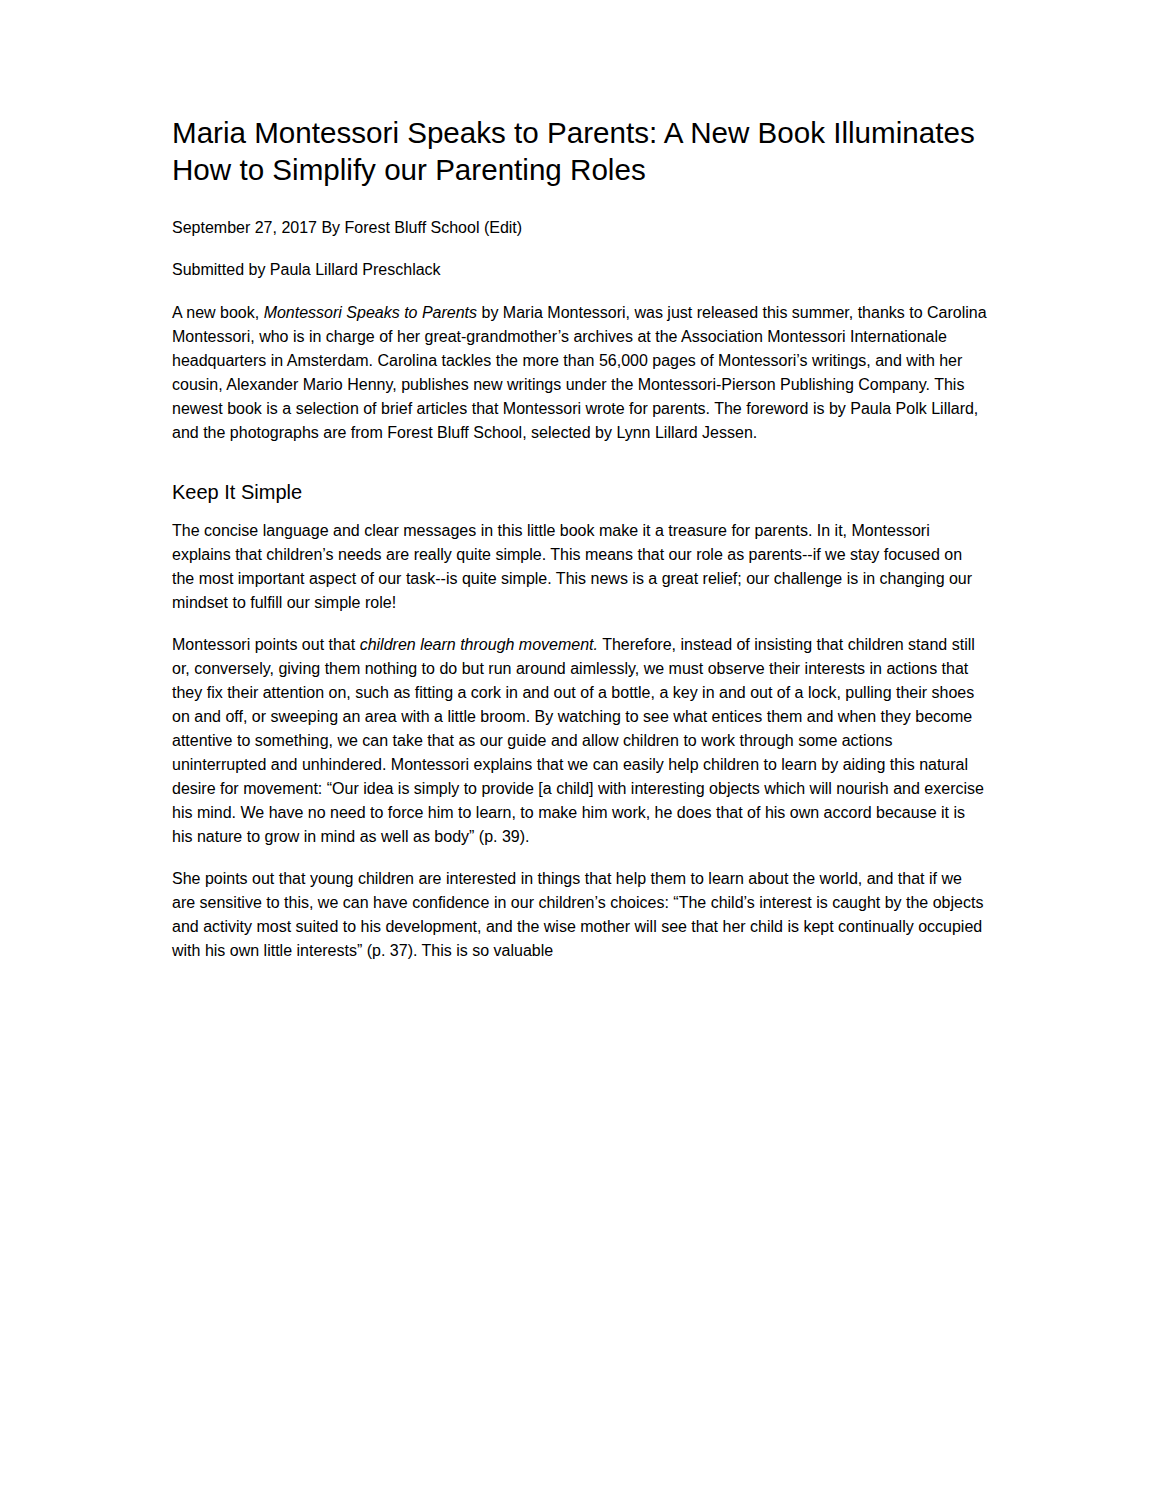Maria Montessori Speaks to Parents: A New Book Illuminates How to Simplify our Parenting Roles
September 27, 2017 By Forest Bluff School (Edit)
Submitted by Paula Lillard Preschlack
A new book, Montessori Speaks to Parents by Maria Montessori, was just released this summer, thanks to Carolina Montessori, who is in charge of her great-grandmother’s archives at the Association Montessori Internationale headquarters in Amsterdam. Carolina tackles the more than 56,000 pages of Montessori’s writings, and with her cousin, Alexander Mario Henny, publishes new writings under the Montessori-Pierson Publishing Company. This newest book is a selection of brief articles that Montessori wrote for parents. The foreword is by Paula Polk Lillard, and the photographs are from Forest Bluff School, selected by Lynn Lillard Jessen.
Keep It Simple
The concise language and clear messages in this little book make it a treasure for parents. In it, Montessori explains that children’s needs are really quite simple. This means that our role as parents--if we stay focused on the most important aspect of our task--is quite simple. This news is a great relief; our challenge is in changing our mindset to fulfill our simple role!
Montessori points out that children learn through movement. Therefore, instead of insisting that children stand still or, conversely, giving them nothing to do but run around aimlessly, we must observe their interests in actions that they fix their attention on, such as fitting a cork in and out of a bottle, a key in and out of a lock, pulling their shoes on and off, or sweeping an area with a little broom. By watching to see what entices them and when they become attentive to something, we can take that as our guide and allow children to work through some actions uninterrupted and unhindered. Montessori explains that we can easily help children to learn by aiding this natural desire for movement: “Our idea is simply to provide [a child] with interesting objects which will nourish and exercise his mind. We have no need to force him to learn, to make him work, he does that of his own accord because it is his nature to grow in mind as well as body” (p. 39).
She points out that young children are interested in things that help them to learn about the world, and that if we are sensitive to this, we can have confidence in our children’s choices: “The child’s interest is caught by the objects and activity most suited to his development, and the wise mother will see that her child is kept continually occupied with his own little interests” (p. 37). This is so valuable